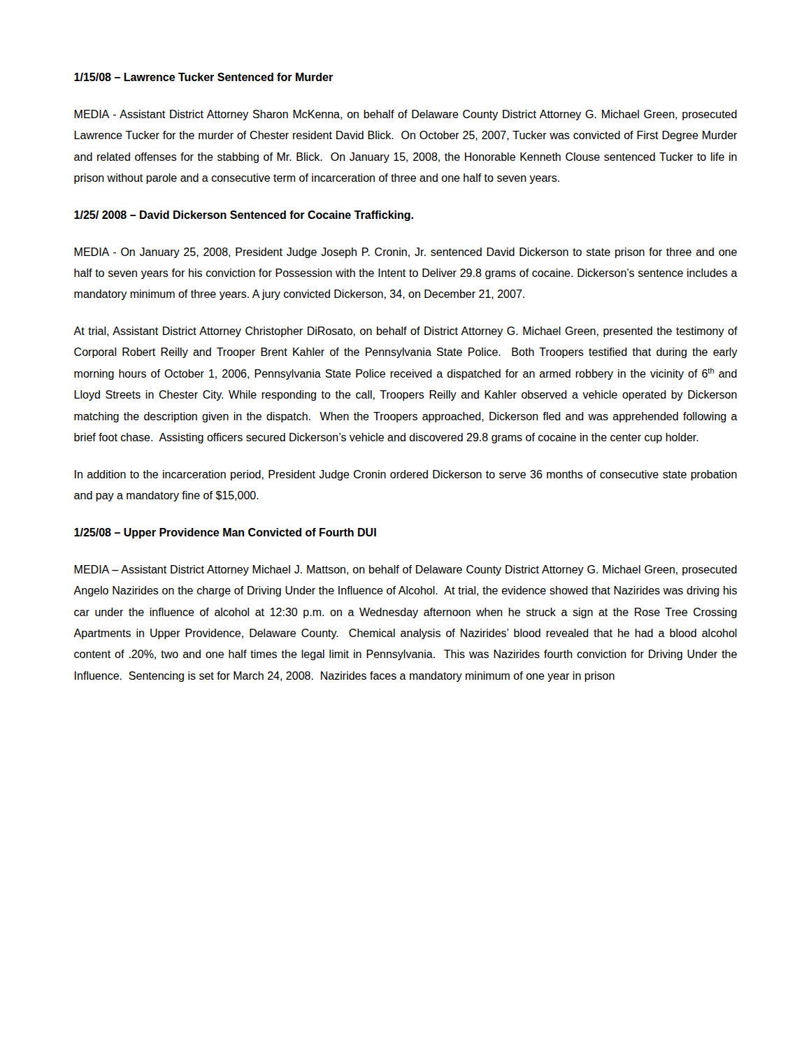1/15/08 – Lawrence Tucker Sentenced for Murder
MEDIA - Assistant District Attorney Sharon McKenna, on behalf of Delaware County District Attorney G. Michael Green, prosecuted Lawrence Tucker for the murder of Chester resident David Blick. On October 25, 2007, Tucker was convicted of First Degree Murder and related offenses for the stabbing of Mr. Blick. On January 15, 2008, the Honorable Kenneth Clouse sentenced Tucker to life in prison without parole and a consecutive term of incarceration of three and one half to seven years.
1/25/ 2008 – David Dickerson Sentenced for Cocaine Trafficking.
MEDIA - On January 25, 2008, President Judge Joseph P. Cronin, Jr. sentenced David Dickerson to state prison for three and one half to seven years for his conviction for Possession with the Intent to Deliver 29.8 grams of cocaine. Dickerson’s sentence includes a mandatory minimum of three years. A jury convicted Dickerson, 34, on December 21, 2007.
At trial, Assistant District Attorney Christopher DiRosato, on behalf of District Attorney G. Michael Green, presented the testimony of Corporal Robert Reilly and Trooper Brent Kahler of the Pennsylvania State Police. Both Troopers testified that during the early morning hours of October 1, 2006, Pennsylvania State Police received a dispatched for an armed robbery in the vicinity of 6th and Lloyd Streets in Chester City. While responding to the call, Troopers Reilly and Kahler observed a vehicle operated by Dickerson matching the description given in the dispatch. When the Troopers approached, Dickerson fled and was apprehended following a brief foot chase. Assisting officers secured Dickerson’s vehicle and discovered 29.8 grams of cocaine in the center cup holder.
In addition to the incarceration period, President Judge Cronin ordered Dickerson to serve 36 months of consecutive state probation and pay a mandatory fine of $15,000.
1/25/08 – Upper Providence Man Convicted of Fourth DUI
MEDIA – Assistant District Attorney Michael J. Mattson, on behalf of Delaware County District Attorney G. Michael Green, prosecuted Angelo Nazirides on the charge of Driving Under the Influence of Alcohol. At trial, the evidence showed that Nazirides was driving his car under the influence of alcohol at 12:30 p.m. on a Wednesday afternoon when he struck a sign at the Rose Tree Crossing Apartments in Upper Providence, Delaware County. Chemical analysis of Nazirides’ blood revealed that he had a blood alcohol content of .20%, two and one half times the legal limit in Pennsylvania. This was Nazirides fourth conviction for Driving Under the Influence. Sentencing is set for March 24, 2008. Nazirides faces a mandatory minimum of one year in prison